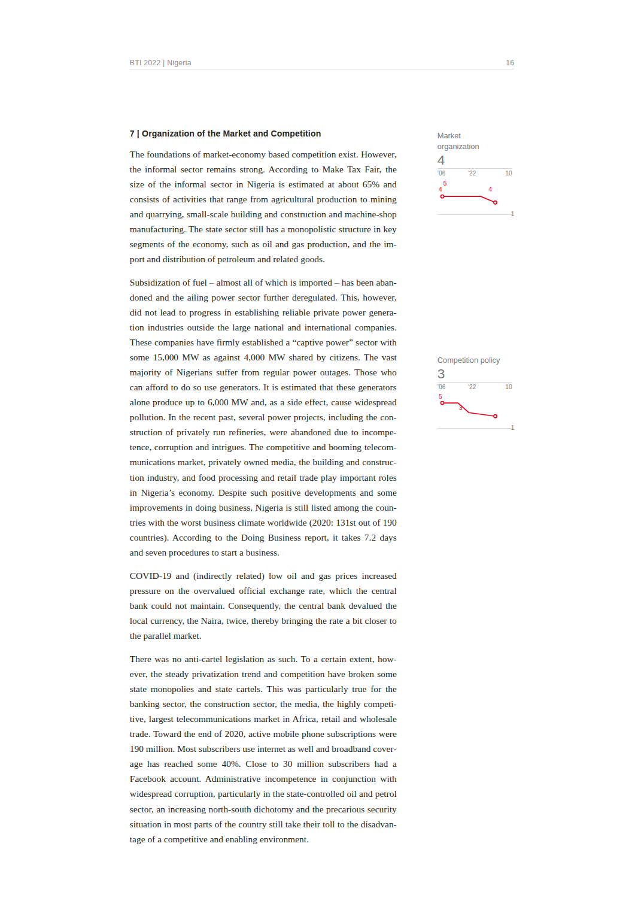BTI 2022 | Nigeria
16
7 | Organization of the Market and Competition
The foundations of market-economy based competition exist. However, the informal sector remains strong. According to Make Tax Fair, the size of the informal sector in Nigeria is estimated at about 65% and consists of activities that range from agricultural production to mining and quarrying, small-scale building and construction and machine-shop manufacturing. The state sector still has a monopolistic structure in key segments of the economy, such as oil and gas production, and the import and distribution of petroleum and related goods.
Subsidization of fuel – almost all of which is imported – has been abandoned and the ailing power sector further deregulated. This, however, did not lead to progress in establishing reliable private power generation industries outside the large national and international companies. These companies have firmly established a “captive power” sector with some 15,000 MW as against 4,000 MW shared by citizens. The vast majority of Nigerians suffer from regular power outages. Those who can afford to do so use generators. It is estimated that these generators alone produce up to 6,000 MW and, as a side effect, cause widespread pollution. In the recent past, several power projects, including the construction of privately run refineries, were abandoned due to incompetence, corruption and intrigues. The competitive and booming telecommunications market, privately owned media, the building and construction industry, and food processing and retail trade play important roles in Nigeria’s economy. Despite such positive developments and some improvements in doing business, Nigeria is still listed among the countries with the worst business climate worldwide (2020: 131st out of 190 countries). According to the Doing Business report, it takes 7.2 days and seven procedures to start a business.
COVID-19 and (indirectly related) low oil and gas prices increased pressure on the overvalued official exchange rate, which the central bank could not maintain. Consequently, the central bank devalued the local currency, the Naira, twice, thereby bringing the rate a bit closer to the parallel market.
There was no anti-cartel legislation as such. To a certain extent, however, the steady privatization trend and competition have broken some state monopolies and state cartels. This was particularly true for the banking sector, the construction sector, the media, the highly competitive, largest telecommunications market in Africa, retail and wholesale trade. Toward the end of 2020, active mobile phone subscriptions were 190 million. Most subscribers use internet as well and broadband coverage has reached some 40%. Close to 30 million subscribers had a Facebook account. Administrative incompetence in conjunction with widespread corruption, particularly in the state-controlled oil and petrol sector, an increasing north-south dichotomy and the precarious security situation in most parts of the country still take their toll to the disadvantage of a competitive and enabling environment.
Market organization
4
’06 ’22 10
4 5 4
1
Competition policy
3
’06 ’22 10
5 3
1